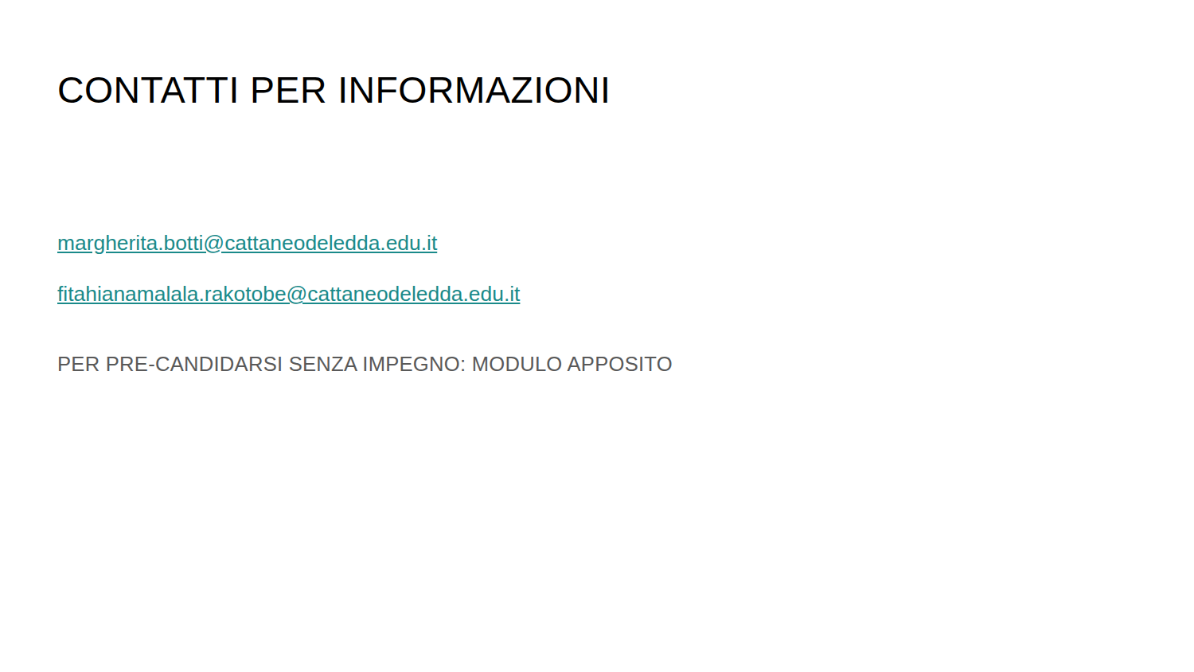CONTATTI PER INFORMAZIONI
margherita.botti@cattaneodeledda.edu.it
fitahianamalala.rakotobe@cattaneodeledda.edu.it
PER PRE-CANDIDARSI SENZA IMPEGNO: MODULO APPOSITO